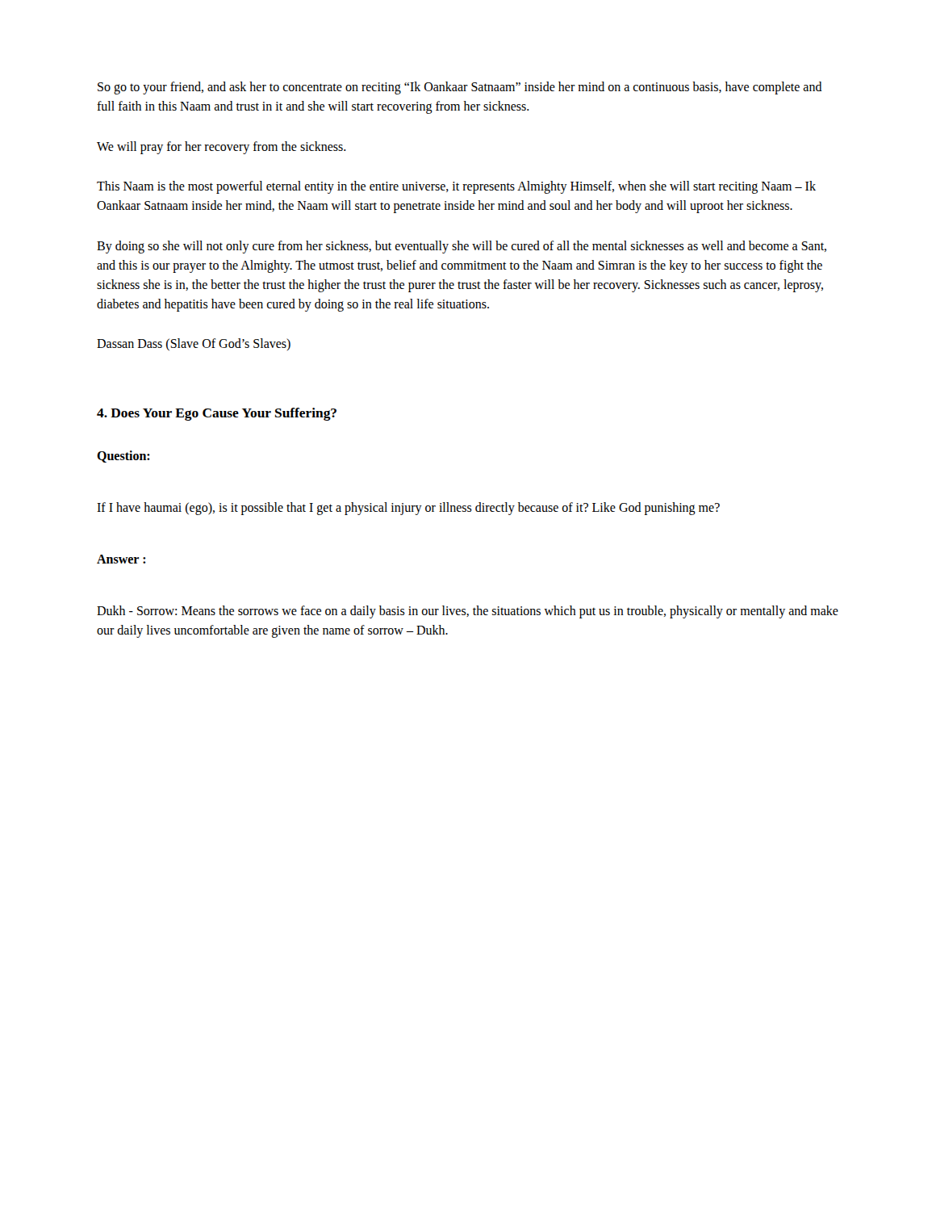So go to your friend, and ask her to concentrate on reciting “Ik Oankaar Satnaam” inside her mind on a continuous basis, have complete and full faith in this Naam and trust in it and she will start recovering from her sickness.
We will pray for her recovery from the sickness.
This Naam is the most powerful eternal entity in the entire universe, it represents Almighty Himself, when she will start reciting Naam – Ik Oankaar Satnaam inside her mind, the Naam will start to penetrate inside her mind and soul and her body and will uproot her sickness.
By doing so she will not only cure from her sickness, but eventually she will be cured of all the mental sicknesses as well and become a Sant, and this is our prayer to the Almighty. The utmost trust, belief and commitment to the Naam and Simran is the key to her success to fight the sickness she is in, the better the trust the higher the trust the purer the trust the faster will be her recovery. Sicknesses such as cancer, leprosy, diabetes and hepatitis have been cured by doing so in the real life situations.
Dassan Dass (Slave Of God’s Slaves)
4. Does Your Ego Cause Your Suffering?
Question:
If I have haumai (ego), is it possible that I get a physical injury or illness directly because of it? Like God punishing me?
Answer :
Dukh - Sorrow: Means the sorrows we face on a daily basis in our lives, the situations which put us in trouble, physically or mentally and make our daily lives uncomfortable are given the name of sorrow – Dukh.